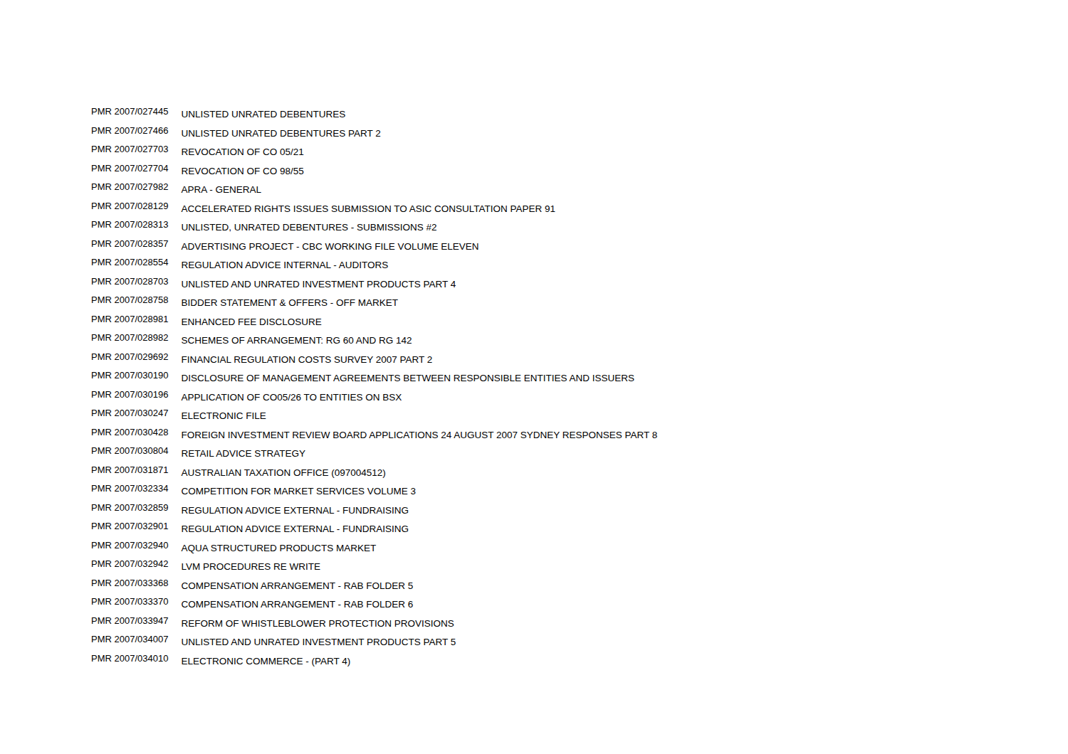| PMR 2007/027445 | UNLISTED UNRATED DEBENTURES |
| PMR 2007/027466 | UNLISTED UNRATED DEBENTURES PART 2 |
| PMR 2007/027703 | REVOCATION OF CO 05/21 |
| PMR 2007/027704 | REVOCATION OF CO 98/55 |
| PMR 2007/027982 | APRA - GENERAL |
| PMR 2007/028129 | ACCELERATED RIGHTS ISSUES SUBMISSION TO ASIC CONSULTATION PAPER 91 |
| PMR 2007/028313 | UNLISTED, UNRATED DEBENTURES - SUBMISSIONS #2 |
| PMR 2007/028357 | ADVERTISING PROJECT - CBC WORKING FILE VOLUME ELEVEN |
| PMR 2007/028554 | REGULATION ADVICE INTERNAL - AUDITORS |
| PMR 2007/028703 | UNLISTED AND UNRATED INVESTMENT PRODUCTS PART 4 |
| PMR 2007/028758 | BIDDER STATEMENT & OFFERS - OFF MARKET |
| PMR 2007/028981 | ENHANCED FEE DISCLOSURE |
| PMR 2007/028982 | SCHEMES OF ARRANGEMENT: RG 60 AND RG 142 |
| PMR 2007/029692 | FINANCIAL REGULATION COSTS SURVEY 2007 PART 2 |
| PMR 2007/030190 | DISCLOSURE OF MANAGEMENT AGREEMENTS BETWEEN RESPONSIBLE ENTITIES AND ISSUERS |
| PMR 2007/030196 | APPLICATION OF CO05/26 TO ENTITIES ON BSX |
| PMR 2007/030247 | ELECTRONIC FILE |
| PMR 2007/030428 | FOREIGN INVESTMENT REVIEW BOARD APPLICATIONS 24 AUGUST 2007 SYDNEY RESPONSES PART 8 |
| PMR 2007/030804 | RETAIL ADVICE STRATEGY |
| PMR 2007/031871 | AUSTRALIAN TAXATION OFFICE (097004512) |
| PMR 2007/032334 | COMPETITION FOR MARKET SERVICES VOLUME 3 |
| PMR 2007/032859 | REGULATION ADVICE EXTERNAL - FUNDRAISING |
| PMR 2007/032901 | REGULATION ADVICE EXTERNAL - FUNDRAISING |
| PMR 2007/032940 | AQUA STRUCTURED PRODUCTS MARKET |
| PMR 2007/032942 | LVM PROCEDURES RE WRITE |
| PMR 2007/033368 | COMPENSATION ARRANGEMENT - RAB FOLDER 5 |
| PMR 2007/033370 | COMPENSATION ARRANGEMENT - RAB FOLDER 6 |
| PMR 2007/033947 | REFORM OF WHISTLEBLOWER PROTECTION PROVISIONS |
| PMR 2007/034007 | UNLISTED AND UNRATED INVESTMENT PRODUCTS PART 5 |
| PMR 2007/034010 | ELECTRONIC COMMERCE - (PART 4) |